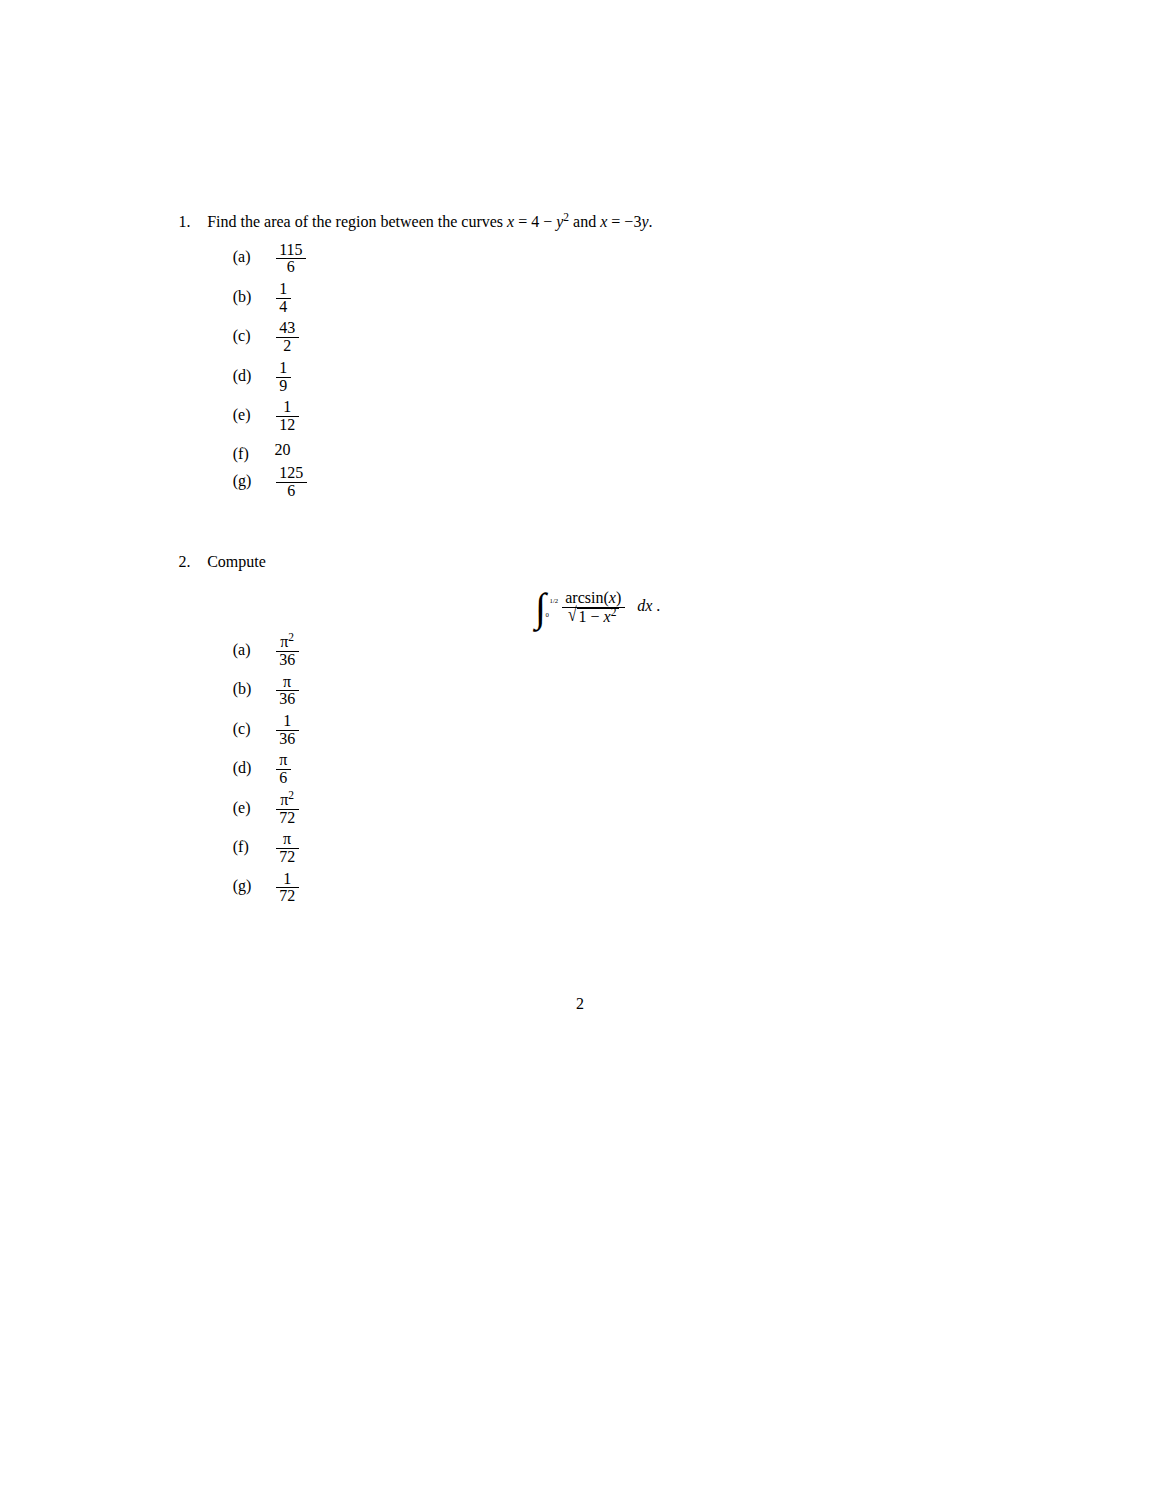Find the area of the region between the curves x = 4 − y2 and x = −3y.
1156
14
432
19
112
20
1256
Compute
∫1/20 arcsin(x) √1 − x2 dx .
π236
π 36
136
π 6
π272
π 72
172
2